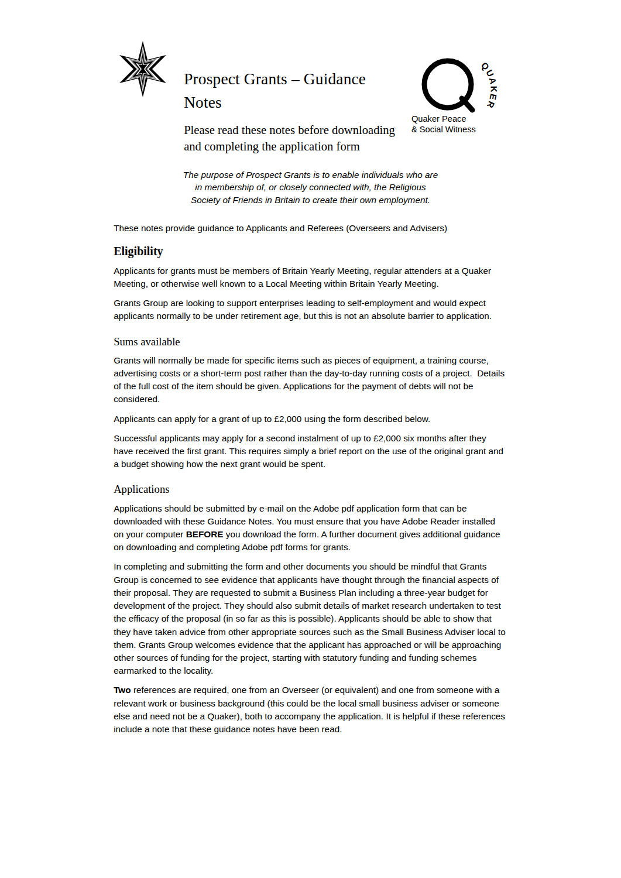Prospect Grants – Guidance Notes
Please read these notes before downloading and completing the application form
QUAKERS
Quaker Peace
& Social Witness
The purpose of Prospect Grants is to enable individuals who are
in membership of, or closely connected with, the Religious
Society of Friends in Britain to create their own employment.
These notes provide guidance to Applicants and Referees (Overseers and Advisers)
Eligibility
Applicants for grants must be members of Britain Yearly Meeting, regular attenders at a Quaker Meeting, or otherwise well known to a Local Meeting within Britain Yearly Meeting.
Grants Group are looking to support enterprises leading to self-employment and would expect applicants normally to be under retirement age, but this is not an absolute barrier to application.
Sums available
Grants will normally be made for specific items such as pieces of equipment, a training course, advertising costs or a short-term post rather than the day-to-day running costs of a project. Details of the full cost of the item should be given. Applications for the payment of debts will not be considered.
Applicants can apply for a grant of up to £2,000 using the form described below.
Successful applicants may apply for a second instalment of up to £2,000 six months after they have received the first grant. This requires simply a brief report on the use of the original grant and a budget showing how the next grant would be spent.
Applications
Applications should be submitted by e-mail on the Adobe pdf application form that can be downloaded with these Guidance Notes. You must ensure that you have Adobe Reader installed on your computer BEFORE you download the form. A further document gives additional guidance on downloading and completing Adobe pdf forms for grants.
In completing and submitting the form and other documents you should be mindful that Grants Group is concerned to see evidence that applicants have thought through the financial aspects of their proposal. They are requested to submit a Business Plan including a three-year budget for development of the project. They should also submit details of market research undertaken to test the efficacy of the proposal (in so far as this is possible). Applicants should be able to show that they have taken advice from other appropriate sources such as the Small Business Adviser local to them. Grants Group welcomes evidence that the applicant has approached or will be approaching other sources of funding for the project, starting with statutory funding and funding schemes earmarked to the locality.
Two references are required, one from an Overseer (or equivalent) and one from someone with a relevant work or business background (this could be the local small business adviser or someone else and need not be a Quaker), both to accompany the application. It is helpful if these references include a note that these guidance notes have been read.